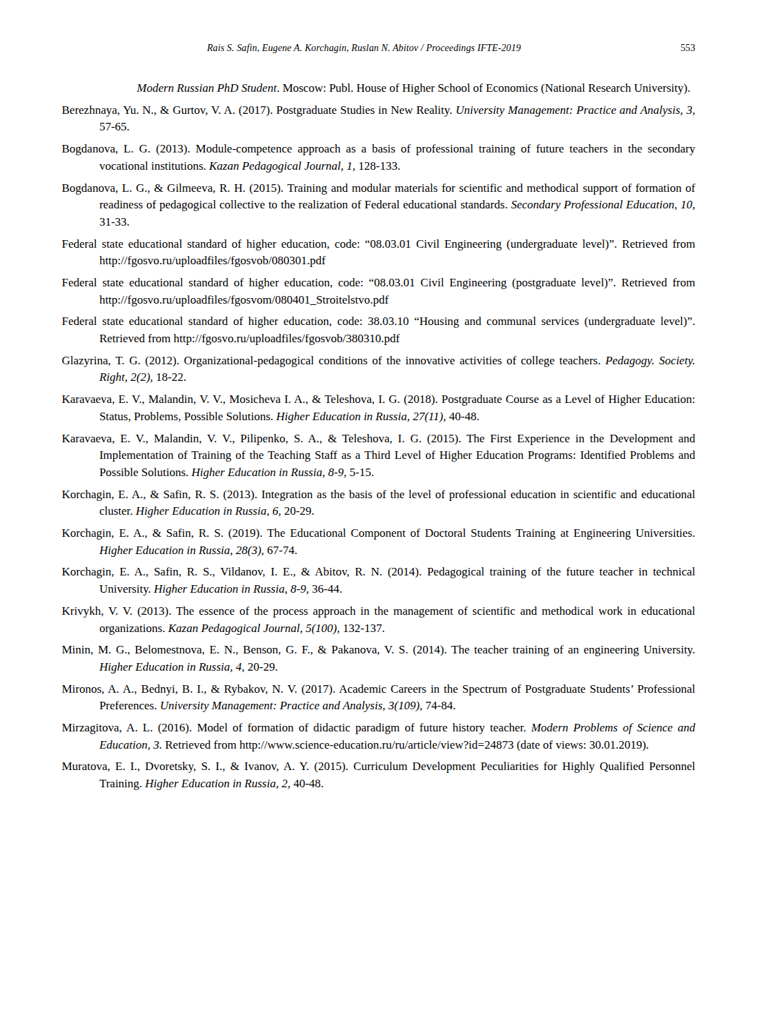Rais S. Safin, Eugene A. Korchagin, Ruslan N. Abitov / Proceedings IFTE-2019 553
Modern Russian PhD Student. Moscow: Publ. House of Higher School of Economics (National Research University).
Berezhnaya, Yu. N., & Gurtov, V. A. (2017). Postgraduate Studies in New Reality. University Management: Practice and Analysis, 3, 57-65.
Bogdanova, L. G. (2013). Module-competence approach as a basis of professional training of future teachers in the secondary vocational institutions. Kazan Pedagogical Journal, 1, 128-133.
Bogdanova, L. G., & Gilmeeva, R. H. (2015). Training and modular materials for scientific and methodical support of formation of readiness of pedagogical collective to the realization of Federal educational standards. Secondary Professional Education, 10, 31-33.
Federal state educational standard of higher education, code: “08.03.01 Civil Engineering (undergraduate level)”. Retrieved from http://fgosvo.ru/uploadfiles/fgosvob/080301.pdf
Federal state educational standard of higher education, code: “08.03.01 Civil Engineering (postgraduate level)”. Retrieved from http://fgosvo.ru/uploadfiles/fgosvom/080401_Stroitelstvo.pdf
Federal state educational standard of higher education, code: 38.03.10 “Housing and communal services (undergraduate level)”. Retrieved from http://fgosvo.ru/uploadfiles/fgosvob/380310.pdf
Glazyrina, T. G. (2012). Organizational-pedagogical conditions of the innovative activities of college teachers. Pedagogy. Society. Right, 2(2), 18-22.
Karavaeva, E. V., Malandin, V. V., Mosicheva I. A., & Teleshova, I. G. (2018). Postgraduate Course as a Level of Higher Education: Status, Problems, Possible Solutions. Higher Education in Russia, 27(11), 40-48.
Karavaeva, E. V., Malandin, V. V., Pilipenko, S. A., & Teleshova, I. G. (2015). The First Experience in the Development and Implementation of Training of the Teaching Staff as a Third Level of Higher Education Programs: Identified Problems and Possible Solutions. Higher Education in Russia, 8-9, 5-15.
Korchagin, E. A., & Safin, R. S. (2013). Integration as the basis of the level of professional education in scientific and educational cluster. Higher Education in Russia, 6, 20-29.
Korchagin, E. A., & Safin, R. S. (2019). The Educational Component of Doctoral Students Training at Engineering Universities. Higher Education in Russia, 28(3), 67-74.
Korchagin, E. A., Safin, R. S., Vildanov, I. E., & Abitov, R. N. (2014). Pedagogical training of the future teacher in technical University. Higher Education in Russia, 8-9, 36-44.
Krivykh, V. V. (2013). The essence of the process approach in the management of scientific and methodical work in educational organizations. Kazan Pedagogical Journal, 5(100), 132-137.
Minin, M. G., Belomestnova, E. N., Benson, G. F., & Pakanova, V. S. (2014). The teacher training of an engineering University. Higher Education in Russia, 4, 20-29.
Mironos, A. A., Bednyi, B. I., & Rybakov, N. V. (2017). Academic Careers in the Spectrum of Postgraduate Students’ Professional Preferences. University Management: Practice and Analysis, 3(109), 74-84.
Mirzagitova, A. L. (2016). Model of formation of didactic paradigm of future history teacher. Modern Problems of Science and Education, 3. Retrieved from http://www.science-education.ru/ru/article/view?id=24873 (date of views: 30.01.2019).
Muratova, E. I., Dvoretsky, S. I., & Ivanov, A. Y. (2015). Curriculum Development Peculiarities for Highly Qualified Personnel Training. Higher Education in Russia, 2, 40-48.